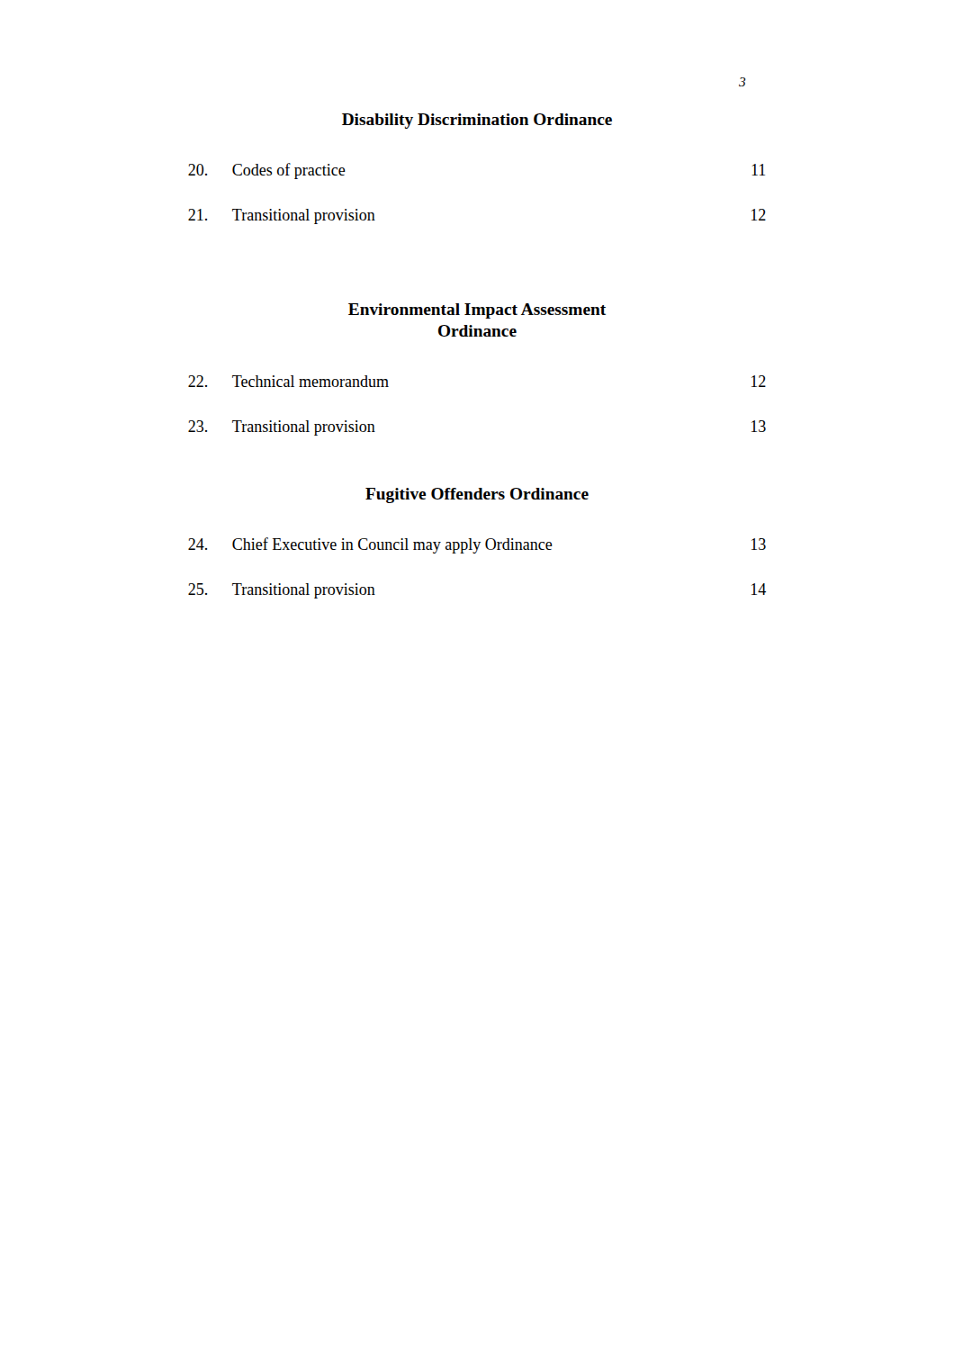3
Disability Discrimination Ordinance
| 20. | Codes of practice | 11 |
| 21. | Transitional provision | 12 |
Environmental Impact Assessment
Ordinance
| 22. | Technical memorandum | 12 |
| 23. | Transitional provision | 13 |
Fugitive Offenders Ordinance
| 24. | Chief Executive in Council may apply Ordinance | 13 |
| 25. | Transitional provision | 14 |